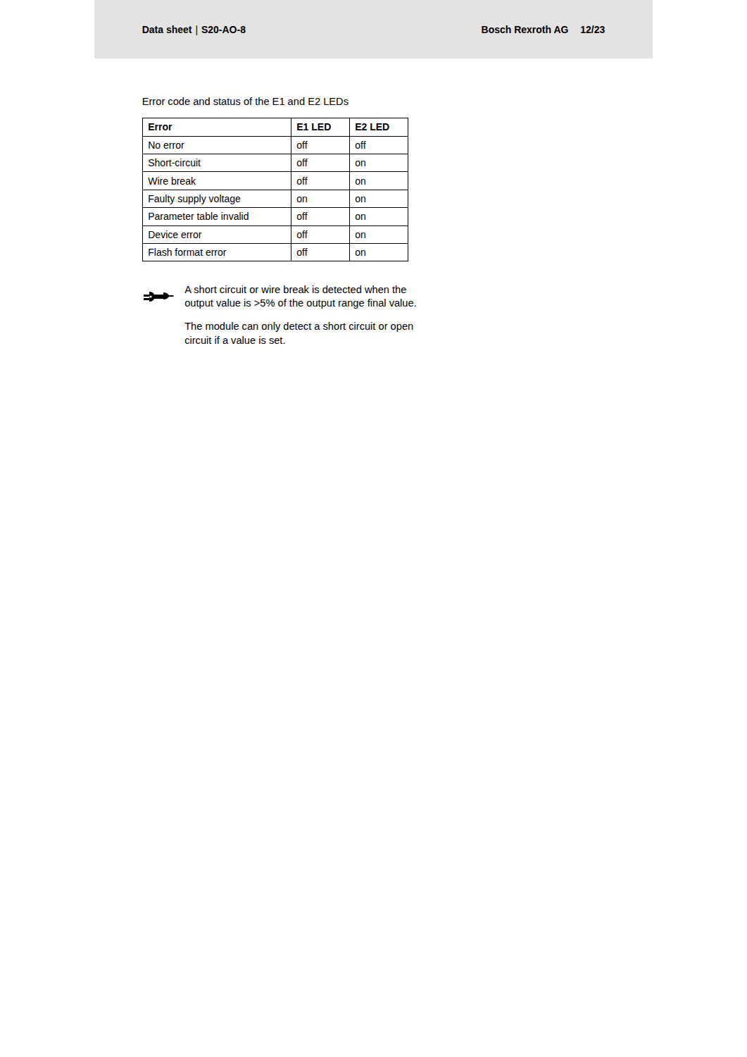Data sheet|S20-AO-8
Bosch Rexroth AG12/23
Error code and status of the E1 and E2 LEDs
| Error | E1 LED | E2 LED |
| --- | --- | --- |
| No error | off | off |
| Short-circuit | off | on |
| Wire break | off | on |
| Faulty supply voltage | on | on |
| Parameter table invalid | off | on |
| Device error | off | on |
| Flash format error | off | on |
A short circuit or wire break is detected when the output value is >5% of the output range final value.
The module can only detect a short circuit or open circuit if a value is set.